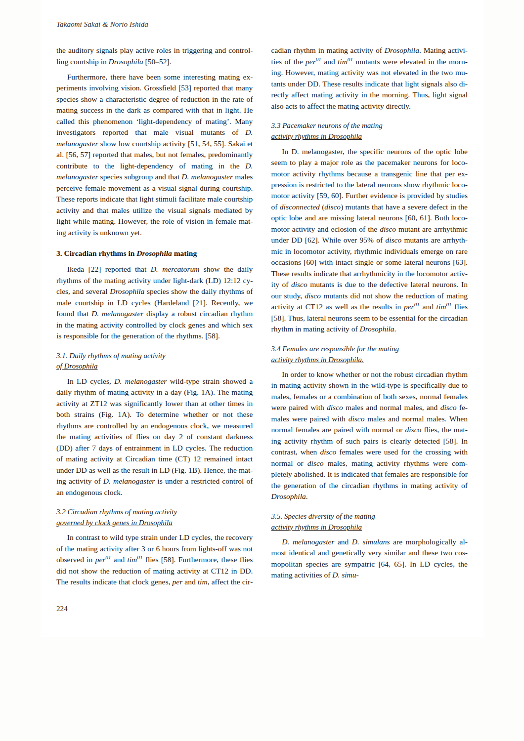Takaomi Sakai & Norio Ishida
the auditory signals play active roles in triggering and controlling courtship in Drosophila [50–52].
Furthermore, there have been some interesting mating experiments involving vision. Grossfield [53] reported that many species show a characteristic degree of reduction in the rate of mating success in the dark as compared with that in light. He called this phenomenon ‘light-dependency of mating’. Many investigators reported that male visual mutants of D. melanogaster show low courtship activity [51, 54, 55]. Sakai et al. [56, 57] reported that males, but not females, predominantly contribute to the light-dependency of mating in the D. melanogaster species subgroup and that D. melanogaster males perceive female movement as a visual signal during courtship. These reports indicate that light stimuli facilitate male courtship activity and that males utilize the visual signals mediated by light while mating. However, the role of vision in female mating activity is unknown yet.
3. Circadian rhythms in Drosophila mating
Ikeda [22] reported that D. mercatorum show the daily rhythms of the mating activity under light-dark (LD) 12:12 cycles, and several Drosophila species show the daily rhythms of male courtship in LD cycles (Hardeland [21]. Recently, we found that D. melanogaster display a robust circadian rhythm in the mating activity controlled by clock genes and which sex is responsible for the generation of the rhythms. [58].
3.1. Daily rhythms of mating activity
of Drosophila
In LD cycles, D. melanogaster wild-type strain showed a daily rhythm of mating activity in a day (Fig. 1A). The mating activity at ZT12 was significantly lower than at other times in both strains (Fig. 1A). To determine whether or not these rhythms are controlled by an endogenous clock, we measured the mating activities of flies on day 2 of constant darkness (DD) after 7 days of entrainment in LD cycles. The reduction of mating activity at Circadian time (CT) 12 remained intact under DD as well as the result in LD (Fig. 1B). Hence, the mating activity of D. melanogaster is under a restricted control of an endogenous clock.
3.2 Circadian rhythms of mating activity
governed by clock genes in Drosophila
In contrast to wild type strain under LD cycles, the recovery of the mating activity after 3 or 6 hours from lights-off was not observed in per01 and tim01 flies [58]. Furthermore, these flies did not show the reduction of mating activity at CT12 in DD. The results indicate that clock genes, per and tim, affect the circadian rhythm in mating activity of Drosophila. Mating activities of the per01 and tim01 mutants were elevated in the morning. However, mating activity was not elevated in the two mutants under DD. These results indicate that light signals also directly affect mating activity in the morning. Thus, light signal also acts to affect the mating activity directly.
3.3 Pacemaker neurons of the mating
activity rhythms in Drosophila
In D. melanogaster, the specific neurons of the optic lobe seem to play a major role as the pacemaker neurons for locomotor activity rhythms because a transgenic line that per expression is restricted to the lateral neurons show rhythmic locomotor activity [59, 60]. Further evidence is provided by studies of disconnected (disco) mutants that have a severe defect in the optic lobe and are missing lateral neurons [60, 61]. Both locomotor activity and eclosion of the disco mutant are arrhythmic under DD [62]. While over 95% of disco mutants are arrhythmic in locomotor activity, rhythmic individuals emerge on rare occasions [60] with intact single or some lateral neurons [63]. These results indicate that arrhythmicity in the locomotor activity of disco mutants is due to the defective lateral neurons. In our study, disco mutants did not show the reduction of mating activity at CT12 as well as the results in per01 and tim01 flies [58]. Thus, lateral neurons seem to be essential for the circadian rhythm in mating activity of Drosophila.
3.4 Females are responsible for the mating
activity rhythms in Drosophila.
In order to know whether or not the robust circadian rhythm in mating activity shown in the wild-type is specifically due to males, females or a combination of both sexes, normal females were paired with disco males and normal males, and disco females were paired with disco males and normal males. When normal females are paired with normal or disco flies, the mating activity rhythm of such pairs is clearly detected [58]. In contrast, when disco females were used for the crossing with normal or disco males, mating activity rhythms were completely abolished. It is indicated that females are responsible for the generation of the circadian rhythms in mating activity of Drosophila.
3.5. Species diversity of the mating
activity rhythms in Drosophila
D. melanogaster and D. simulans are morphologically almost identical and genetically very similar and these two cosmopolitan species are sympatric [64, 65]. In LD cycles, the mating activities of D. simu-
224